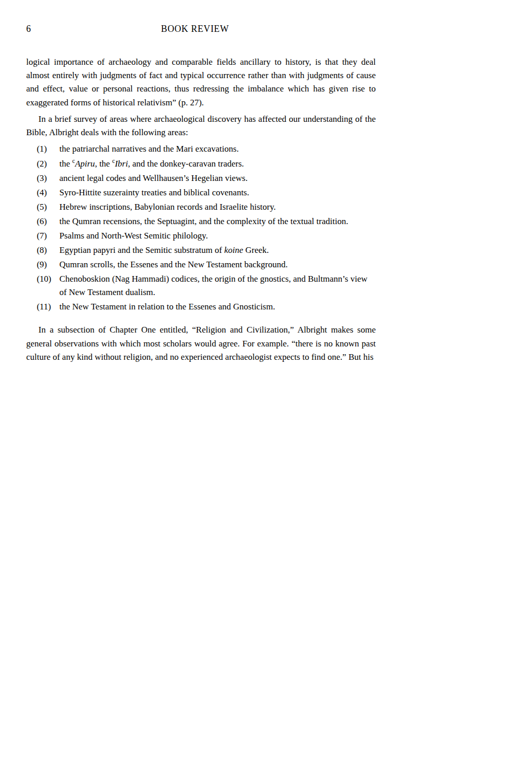6
Book Review
logical importance of archaeology and comparable fields ancillary to history, is that they deal almost entirely with judgments of fact and typical occurrence rather than with judgments of cause and effect, value or personal reactions, thus redressing the imbalance which has given rise to exaggerated forms of historical relativism” (p. 27).
In a brief survey of areas where archaeological discovery has affected our understanding of the Bible, Albright deals with the following areas:
(1) the patriarchal narratives and the Mari excavations.
(2) the cApiru, the cIbri, and the donkey-caravan traders.
(3) ancient legal codes and Wellhausen’s Hegelian views.
(4) Syro-Hittite suzerainty treaties and biblical covenants.
(5) Hebrew inscriptions, Babylonian records and Israelite history.
(6) the Qumran recensions, the Septuagint, and the complexity of the textual tradition.
(7) Psalms and North-West Semitic philology.
(8) Egyptian papyri and the Semitic substratum of koine Greek.
(9) Qumran scrolls, the Essenes and the New Testament background.
(10) Chenoboskion (Nag Hammadi) codices, the origin of the gnostics, and Bultmann’s view of New Testament dualism.
(11) the New Testament in relation to the Essenes and Gnosticism.
In a subsection of Chapter One entitled, “Religion and Civilization,” Albright makes some general observations with which most scholars would agree. For example. “there is no known past culture of any kind without religion, and no experienced archaeologist expects to find one.” But his